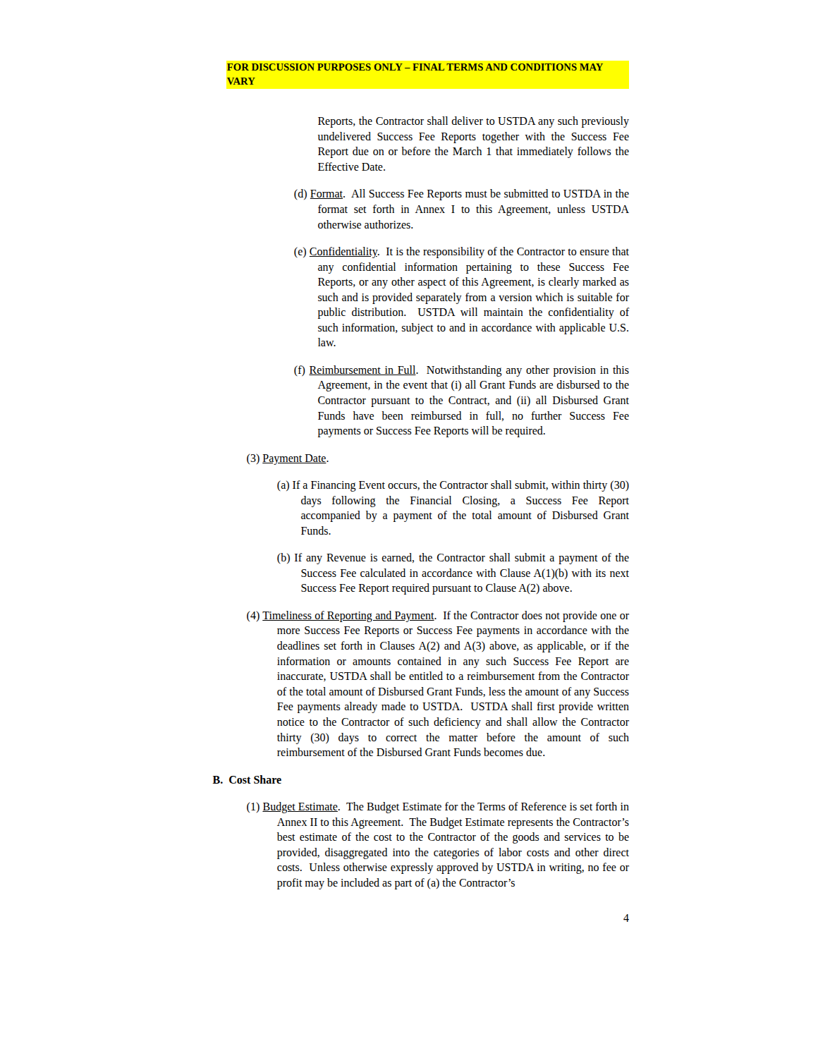FOR DISCUSSION PURPOSES ONLY – FINAL TERMS AND CONDITIONS MAY VARY
Reports, the Contractor shall deliver to USTDA any such previously undelivered Success Fee Reports together with the Success Fee Report due on or before the March 1 that immediately follows the Effective Date.
(d) Format. All Success Fee Reports must be submitted to USTDA in the format set forth in Annex I to this Agreement, unless USTDA otherwise authorizes.
(e) Confidentiality. It is the responsibility of the Contractor to ensure that any confidential information pertaining to these Success Fee Reports, or any other aspect of this Agreement, is clearly marked as such and is provided separately from a version which is suitable for public distribution. USTDA will maintain the confidentiality of such information, subject to and in accordance with applicable U.S. law.
(f) Reimbursement in Full. Notwithstanding any other provision in this Agreement, in the event that (i) all Grant Funds are disbursed to the Contractor pursuant to the Contract, and (ii) all Disbursed Grant Funds have been reimbursed in full, no further Success Fee payments or Success Fee Reports will be required.
(3) Payment Date.
(a) If a Financing Event occurs, the Contractor shall submit, within thirty (30) days following the Financial Closing, a Success Fee Report accompanied by a payment of the total amount of Disbursed Grant Funds.
(b) If any Revenue is earned, the Contractor shall submit a payment of the Success Fee calculated in accordance with Clause A(1)(b) with its next Success Fee Report required pursuant to Clause A(2) above.
(4) Timeliness of Reporting and Payment. If the Contractor does not provide one or more Success Fee Reports or Success Fee payments in accordance with the deadlines set forth in Clauses A(2) and A(3) above, as applicable, or if the information or amounts contained in any such Success Fee Report are inaccurate, USTDA shall be entitled to a reimbursement from the Contractor of the total amount of Disbursed Grant Funds, less the amount of any Success Fee payments already made to USTDA. USTDA shall first provide written notice to the Contractor of such deficiency and shall allow the Contractor thirty (30) days to correct the matter before the amount of such reimbursement of the Disbursed Grant Funds becomes due.
B. Cost Share
(1) Budget Estimate. The Budget Estimate for the Terms of Reference is set forth in Annex II to this Agreement. The Budget Estimate represents the Contractor’s best estimate of the cost to the Contractor of the goods and services to be provided, disaggregated into the categories of labor costs and other direct costs. Unless otherwise expressly approved by USTDA in writing, no fee or profit may be included as part of (a) the Contractor’s
4